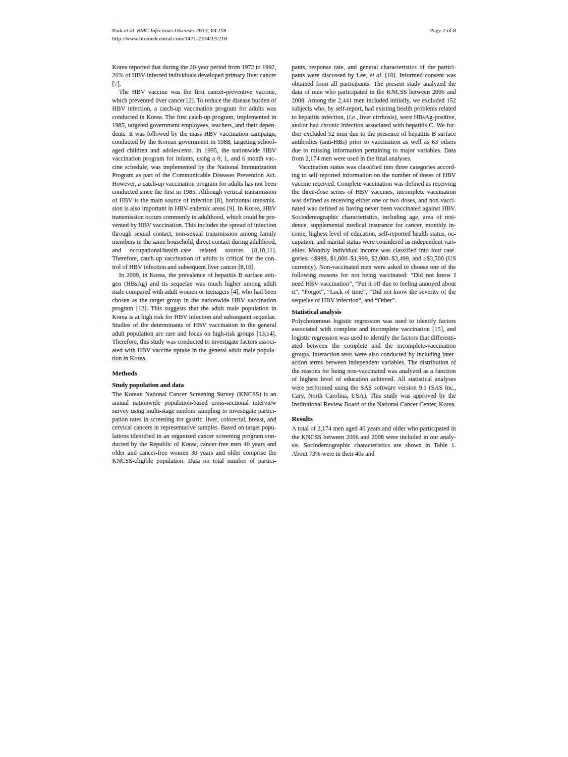Park et al. BMC Infectious Diseases 2013, 13:218 http://www.biomedcentral.com/1471-2334/13/218
Page 2 of 8
Korea reported that during the 20-year period from 1972 to 1992, 26% of HBV-infected individuals developed primary liver cancer [7].
The HBV vaccine was the first cancer-preventive vaccine, which prevented liver cancer [2]. To reduce the disease burden of HBV infection, a catch-up vaccination program for adults was conducted in Korea. The first catch-up program, implemented in 1985, targeted government employees, teachers, and their dependents. It was followed by the mass HBV vaccination campaign, conducted by the Korean government in 1988, targeting school-aged children and adolescents. In 1995, the nationwide HBV vaccination program for infants, using a 0, 1, and 6 month vaccine schedule, was implemented by the National Immunization Program as part of the Communicable Diseases Prevention Act. However, a catch-up vaccination program for adults has not been conducted since the first in 1985. Although vertical transmission of HBV is the main source of infection [8], horizontal transmission is also important in HBV-endemic areas [9]. In Korea, HBV transmission occurs commonly in adulthood, which could be prevented by HBV vaccination. This includes the spread of infection through sexual contact, non-sexual transmission among family members in the same household, direct contact during adulthood, and occupational/health-care related sources [8,10,11]. Therefore, catch-up vaccination of adults is critical for the control of HBV infection and subsequent liver cancer [8,10].
In 2009, in Korea, the prevalence of hepatitis B surface antigen (HBsAg) and its sequelae was much higher among adult male compared with adult women or teenagers [4], who had been chosen as the target group in the nationwide HBV vaccination program [12]. This suggests that the adult male population in Korea is at high risk for HBV infection and subsequent sequelae. Studies of the determinants of HBV vaccination in the general adult population are rare and focus on high-risk groups [13,14]. Therefore, this study was conducted to investigate factors associated with HBV vaccine uptake in the general adult male population in Korea.
Methods
Study population and data
The Korean National Cancer Screening Survey (KNCSS) is an annual nationwide population-based cross-sectional interview survey using multi-stage random sampling to investigate participation rates in screening for gastric, liver, colorectal, breast, and cervical cancers in representative samples. Based on target populations identified in an organized cancer screening program conducted by the Republic of Korea, cancer-free men 40 years and older and cancer-free women 30 years and older comprise the KNCSS-eligible population. Data on total number of participants, response rate, and general characteristics of the participants were discussed by Lee, et al. [10]. Informed consent was obtained from all participants. The present study analyzed the data of men who participated in the KNCSS between 2006 and 2008. Among the 2,441 men included initially, we excluded 152 subjects who, by self-report, had existing health problems related to hepatitis infection, (i.e., liver cirrhosis), were HBsAg-positive, and/or had chronic infection associated with hepatitis C. We further excluded 52 men due to the presence of hepatitis B surface antibodies (anti-HBs) prior to vaccination as well as 63 others due to missing information pertaining to major variables. Data from 2,174 men were used in the final analyses.
Vaccination status was classified into three categories according to self-reported information on the number of doses of HBV vaccine received. Complete vaccination was defined as receiving the three-dose series of HBV vaccines, incomplete vaccination was defined as receiving either one or two doses, and non-vaccinated was defined as having never been vaccinated against HBV. Sociodemographic characteristics, including age, area of residence, supplemental medical insurance for cancer, monthly income, highest level of education, self-reported health status, occupation, and marital status were considered as independent variables. Monthly individual income was classified into four categories: ≤$999, $1,000–$1,999, $2,000–$3,499, and ≥$3,500 (US currency). Non-vaccinated men were asked to choose one of the following reasons for not being vaccinated: “Did not know I need HBV vaccination”, “Put it off due to feeling annoyed about it”, “Forgot”, “Lack of time”, “Did not know the severity of the sequelae of HBV infection”, and “Other”.
Statistical analysis
Polychotomous logistic regression was used to identify factors associated with complete and incomplete vaccination [15], and logistic regression was used to identify the factors that differentiated between the complete and the incomplete-vaccination groups. Interaction tests were also conducted by including interaction terms between independent variables. The distribution of the reasons for being non-vaccinated was analyzed as a function of highest level of education achieved. All statistical analyses were performed using the SAS software version 9.1 (SAS Inc., Cary, North Carolina, USA). This study was approved by the Institutional Review Board of the National Cancer Center, Korea.
Results
A total of 2,174 men aged 40 years and older who participated in the KNCSS between 2006 and 2008 were included in our analysis. Sociodemographic characteristics are shown in Table 1. About 73% were in their 40s and